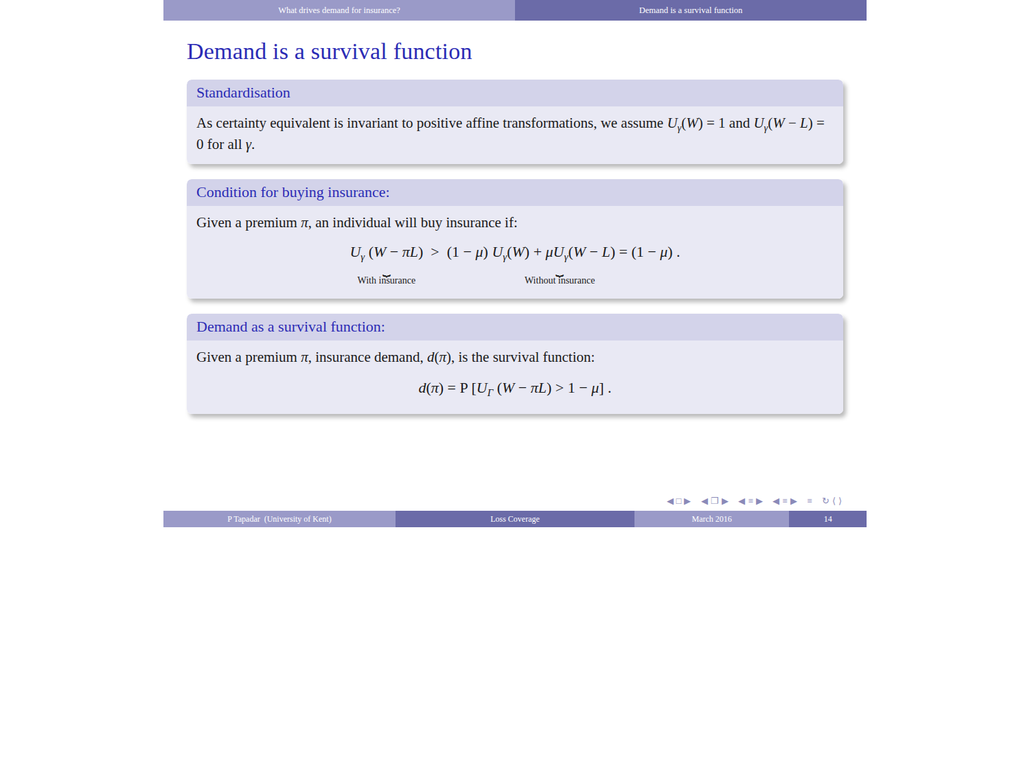What drives demand for insurance?
Demand is a survival function
Demand is a survival function
Standardisation
As certainty equivalent is invariant to positive affine transformations, we assume Uγ(W) = 1 and Uγ(W − L) = 0 for all γ.
Condition for buying insurance:
Given a premium π, an individual will buy insurance if:
Uγ (W − πL) ⏟ With insurance > (1 − μ) Uγ(W) + μUγ(W − L) = (1 − μ) ⏟ Without insurance .
Demand as a survival function:
Given a premium π, insurance demand, d(π), is the survival function:
d(π) = P [UΓ (W − πL) > 1 − μ] .
◀□▶ ◀❐▶ ◀≡▶ ◀≡▶ ≡ ↻⟨⟩
P Tapadar (University of Kent)
Loss Coverage
March 2016
14